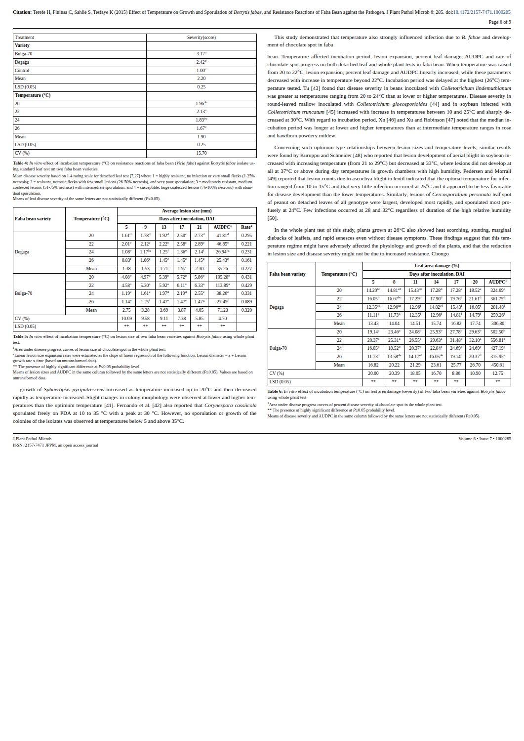Citation: Terefe H, Fininsa C, Sahile S, Tesfaye K (2015) Effect of Temperature on Growth and Sporulation of Botrytis fabae, and Resistance Reactions of Faba Bean against the Pathogen. J Plant Pathol Microb 6: 285. doi:10.4172/2157-7471.1000285
Page 6 of 9
| Treatment | Severity(score) |
| Variety | |
| Bulga-70 | 3.17 a |
| Degaga | 2.42 b |
| Control | 1.00 c |
| Mean | 2.20 |
| LSD (0.05) | 0.25 |
| Temperature (°C) | |
| 20 | 1.96 ab |
| 22 | 2.13 a |
| 24 | 1.83 bc |
| 26 | 1.67 c |
| Mean | 1.90 |
| LSD (0.05) | 0.25 |
| CV (%) | 15.70 |
Table 4: In vitro effect of incubation temperature (°C) on resistance reactions of faba bean (Vicia faba) against Botrytis fabae isolate using standard leaf test on two faba bean varieties.
Mean disease severity based on 1-4 rating scale for detached leaf test [7,27] where 1 = highly resistant, no infection or very small flecks (1-25% necrosis); 2 = resistant, necrotic flecks with few small lesions (26-50% necrosis), and very poor sporulation; 3 = moderately resistant, medium coalesced lesions (51-75% necrosis) with intermediate sporulation; and 4 = susceptible, large coalesced lesions (76-100% necrosis) with abundant sporulation.
Means of leaf disease severity of the same letters are not statistically different (P≤0.05).
| Faba bean variety | Temperature (°C) | Average lesion size (mm) |
| --- | --- | --- |
| Days after inoculation, DAI |
| 5 | 9 | 13 | 17 | 21 | AUDPC 1 | Rate 2 |
| Degaga | 20 | 1.61 d | 1.78 d | 1.92 d | 2.50 c | 2.73 d | 41.81 d | 0.295 |
| 22 | 2.01 c | 2.12 c | 2.22 c | 2.58 c | 2.89 c | 46.85 c | 0.221 |
| 24 | 1.08 e | 1.17 fg | 1.25 f | 1.36 e | 2.14 f | 26.94 fg | 0.231 |
| 26 | 0.83 f | 1.06 g | 1.45 e | 1.45 e | 1.45 g | 25.43 g | 0.161 |
| Mean | 1.38 | 1.53 | 1.71 | 1.97 | 2.30 | 35.26 | 0.227 |
| Bulga-70 | 20 | 4.08 b | 4.97 b | 5.39 b | 5.72 b | 5.86 b | 105.28 b | 0.431 |
| 22 | 4.58 a | 5.30 a | 5.92 a | 6.11 a | 6.33 a | 113.89 a | 0.429 |
| 24 | 1.19 e | 1.61 e | 1.97 d | 2.19 d | 2.55 e | 38.26 e | 0.331 |
| 26 | 1.14 e | 1.25 f | 1.47 e | 1.47 e | 1.47 g | 27.49 f | 0.089 |
| Mean | 2.75 | 3.28 | 3.69 | 3.87 | 4.05 | 71.23 | 0.320 |
| CV (%) | 10.69 | 9.58 | 9.11 | 7.38 | 5.85 | 4.70 | |
| LSD (0.05) | ** | ** | ** | ** | ** | ** | |
Table 5: In vitro effect of incubation temperature (°C) on lesion size of two faba bean varieties against Botrytis fabae using whole plant test.
1Area under disease progress curves of lesion size of chocolate spot in the whole plant test.
2Linear lesion size expansion rates were estimated as the slope of linear regression of the following function: Lesion diameter = a + Lesion growth rate x time (based on untransformed data).
** The presence of highly significant difference at P≤0.05 probability level.
Means of lesion sizes and AUDPC in the same column followed by the same letters are not statistically different (P≤0.05). Values are based on untransformed data.
growth of Sphaeropsis pyriputrescens increased as temperature increased up to 20°C and then decreased rapidly as temperature increased. Slight changes in colony morphology were observed at lower and higher temperatures than the optimum temperature [41]. Fernando et al. [42] also reported that Corynespora cassiicola sporulated freely on PDA at 10 to 35 °C with a peak at 30 °C. However, no sporulation or growth of the colonies of the isolates was observed at temperatures below 5 and above 35°C.
This study demonstrated that temperature also strongly influenced infection due to B. fabae and development of chocolate spot in faba
bean. Temperature affected incubation period, lesion expansion, percent leaf damage, AUDPC and rate of chocolate spot progress on both detached leaf and whole plant tests in faba bean. When temperature was raised from 20 to 22°C, lesion expansion, percent leaf damage and AUDPC linearly increased, while these parameters decreased with increase in temperature beyond 22°C. Incubation period was delayed at the highest (26°C) temperature tested. Tu [43] found that disease severity in beans inoculated with Colletotrichum lindemuthianum was greater at temperatures ranging from 20 to 24°C than at lower or higher temperatures. Disease severity in round-leaved mallow inoculated with Colletotrichum gloeosporioides [44] and in soybean infected with Colletotrichum truncatum [45] increased with increase in temperatures between 10 and 25°C and sharply decreased at 30°C. With regard to incubation period, Xu [46] and Xu and Robinson [47] noted that the median incubation period was longer at lower and higher temperatures than at intermediate temperature ranges in rose and hawthorn powdery mildew.
Concerning such optimum-type relationships between lesion sizes and temperature levels, similar results were found by Kuruppu and Schneider [48] who reported that lesion development of aerial blight in soybean increased with increasing temperature (from 21 to 29°C) but decreased at 33°C, where lesions did not develop at all at 37°C or above during day temperatures in growth chambers with high humidity. Pedersen and Morrall [49] reported that lesion counts due to ascochya blight in lentil indicated that the optimal temperature for infection ranged from 10 to 15°C and that very little infection occurred at 25°C and it appeared to be less favorable for disease development than the lower temperatures. Similarly, lesions of Cercosporidium personata leaf spot of peanut on detached leaves of all genotype were largest, developed most rapidly, and sporulated most profusely at 24°C. Few infections occurred at 28 and 32°C regardless of duration of the high relative humidity [50].
In the whole plant test of this study, plants grown at 26°C also showed heat scorching, stunting, marginal diebacks of leaflets, and rapid senesces even without disease symptoms. These findings suggest that this temperature regime might have adversely affected the physiology and growth of the plants, and that the reduction in lesion size and disease severity might not be due to increased resistance. Chongo
| Faba bean variety | Temperature (°C) | Leaf area damage (%) |
| --- | --- | --- |
| Days after inoculation, DAI |
| 5 | 8 | 11 | 14 | 17 | 20 | AUDPC 1 |
| Degaga | 20 | 14.20 bc | 14.81 cd | 15.43 de | 17.28 d | 17.28 e | 18.52 e | 324.69 e |
| 22 | 16.05 b | 16.67 bc | 17.29 d | 17.90 d | 19.76 d | 21.61 d | 361.75 d |
| 24 | 12.35 cd | 12.96 de | 12.96 f | 14.82 ef | 15.43 f | 16.05 f | 281.48 f |
| 26 | 11.11 d | 11.73 d | 12.35 f | 12.96 f | 14.81 f | 14.79 f | 259.26 f |
| Mean | 13.43 | 14.04 | 14.51 | 15.74 | 16.82 | 17.74 | 306.80 |
| Bulga-70 | 20 | 19.14 a | 23.46 a | 24.08 b | 25.93 b | 27.78 b | 29.63 b | 502.50 b |
| 22 | 20.37 a | 25.31 a | 26.55 a | 29.63 a | 31.48 a | 32.10 a | 556.81 a |
| 24 | 16.05 b | 18.52 b | 20.37 c | 22.84 c | 24.69 c | 24.69 c | 427.19 c |
| 26 | 11.73 d | 13.58 de | 14.17 ef | 16.05 de | 19.14 d | 20.37 d | 315.95 e |
| Mean | 16.82 | 20.22 | 21.29 | 23.61 | 25.77 | 26.70 | 450.61 |
| CV (%) | 20.00 | 20.39 | 18.05 | 16.70 | 8.86 | 10.90 | 12.75 |
| LSD (0.05) | ** | ** | ** | ** | ** | | ** |
Table 6: In vitro effect of incubation temperature (°C) on leaf area damage (severity) of two faba bean varieties against Botrytis fabae using whole plant test
1Area under disease progress curves of percent disease severity of chocolate spot in the whole plant test.
** The presence of highly significant difference at P≤0.05 probability level.
Means of disease severity and AUDPC in the same column followed by the same letters are not statistically different (P≤0.05).
J Plant Pathol Microb
ISSN: 2157-7471 JPPM, an open access journal
Volume 6 • Issue 7 • 1000285